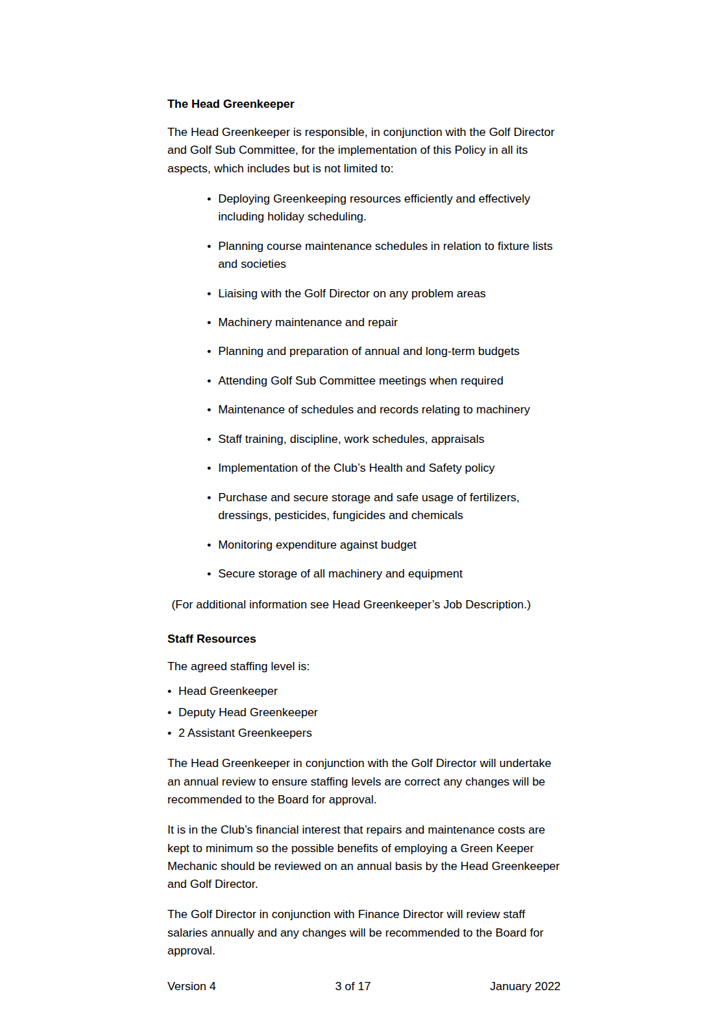The Head Greenkeeper
The Head Greenkeeper is responsible, in conjunction with the Golf Director and Golf Sub Committee, for the implementation of this Policy in all its aspects, which includes but is not limited to:
Deploying Greenkeeping resources efficiently and effectively including holiday scheduling.
Planning course maintenance schedules in relation to fixture lists and societies
Liaising with the Golf Director on any problem areas
Machinery maintenance and repair
Planning and preparation of annual and long-term budgets
Attending Golf Sub Committee meetings when required
Maintenance of schedules and records relating to machinery
Staff training, discipline, work schedules, appraisals
Implementation of the Club’s Health and Safety policy
Purchase and secure storage and safe usage of fertilizers, dressings, pesticides, fungicides and chemicals
Monitoring expenditure against budget
Secure storage of all machinery and equipment
(For additional information see Head Greenkeeper’s Job Description.)
Staff Resources
The agreed staffing level is:
Head Greenkeeper
Deputy Head Greenkeeper
2 Assistant Greenkeepers
The Head Greenkeeper in conjunction with the Golf Director will undertake an annual review to ensure staffing levels are correct any changes will be recommended to the Board for approval.
It is in the Club’s financial interest that repairs and maintenance costs are kept to minimum so the possible benefits of employing a Green Keeper Mechanic should be reviewed on an annual basis by the Head Greenkeeper and Golf Director.
The Golf Director in conjunction with Finance Director will review staff salaries annually and any changes will be recommended to the Board for approval.
Version 4 3 of 17 January 2022